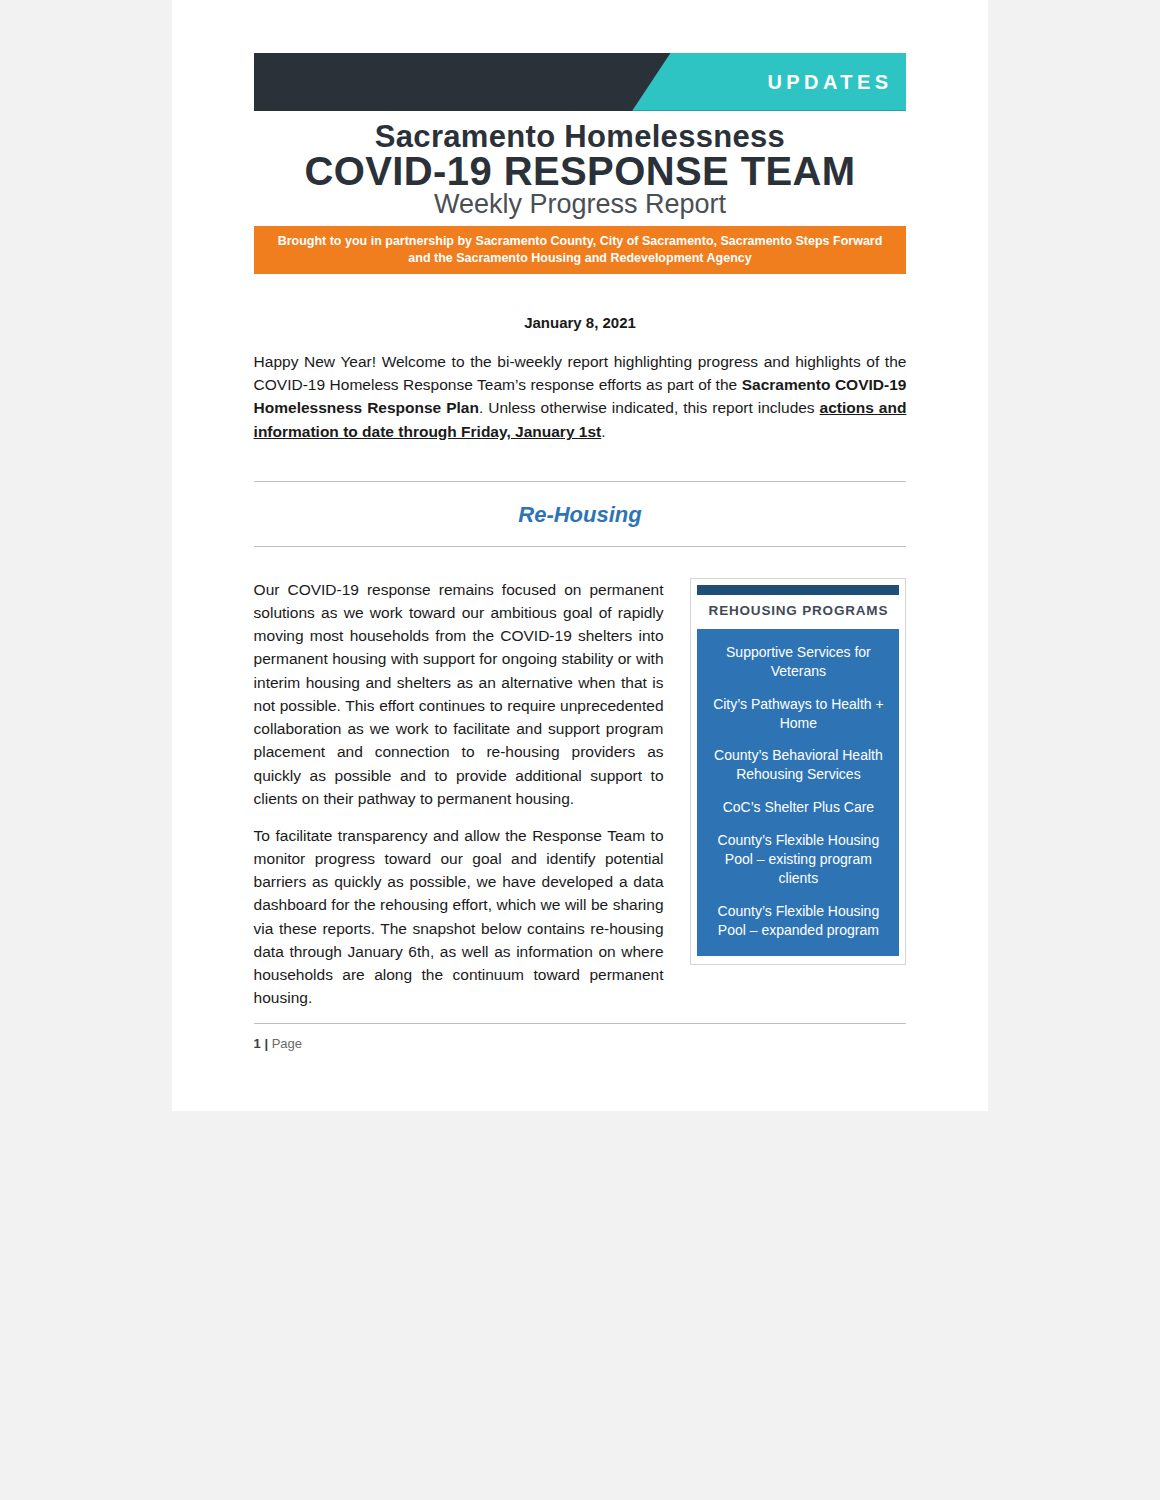UPDATES
Sacramento Homelessness
COVID-19 RESPONSE TEAM
Weekly Progress Report
Brought to you in partnership by Sacramento County, City of Sacramento, Sacramento Steps Forward
and the Sacramento Housing and Redevelopment Agency
January 8, 2021
Happy New Year! Welcome to the bi-weekly report highlighting progress and highlights of the COVID-19 Homeless Response Team’s response efforts as part of the Sacramento COVID-19 Homelessness Response Plan. Unless otherwise indicated, this report includes actions and information to date through Friday, January 1st.
Re-Housing
Our COVID-19 response remains focused on permanent solutions as we work toward our ambitious goal of rapidly moving most households from the COVID-19 shelters into permanent housing with support for ongoing stability or with interim housing and shelters as an alternative when that is not possible. This effort continues to require unprecedented collaboration as we work to facilitate and support program placement and connection to re-housing providers as quickly as possible and to provide additional support to clients on their pathway to permanent housing.
To facilitate transparency and allow the Response Team to monitor progress toward our goal and identify potential barriers as quickly as possible, we have developed a data dashboard for the rehousing effort, which we will be sharing via these reports. The snapshot below contains re-housing data through January 6th, as well as information on where households are along the continuum toward permanent housing.
REHOUSING PROGRAMS
Supportive Services for Veterans
City’s Pathways to Health + Home
County’s Behavioral Health Rehousing Services
CoC’s Shelter Plus Care
County’s Flexible Housing Pool – existing program clients
County’s Flexible Housing Pool – expanded program
1 | Page